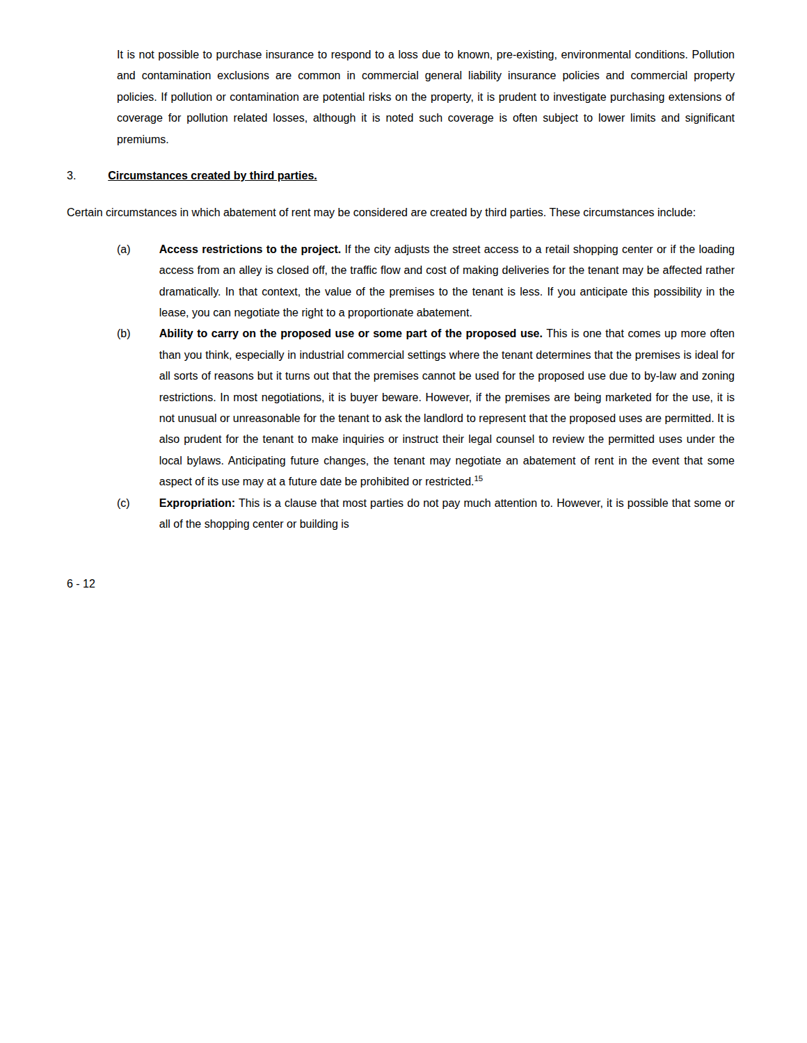It is not possible to purchase insurance to respond to a loss due to known, pre-existing, environmental conditions. Pollution and contamination exclusions are common in commercial general liability insurance policies and commercial property policies. If pollution or contamination are potential risks on the property, it is prudent to investigate purchasing extensions of coverage for pollution related losses, although it is noted such coverage is often subject to lower limits and significant premiums.
3. Circumstances created by third parties.
Certain circumstances in which abatement of rent may be considered are created by third parties. These circumstances include:
(a) Access restrictions to the project. If the city adjusts the street access to a retail shopping center or if the loading access from an alley is closed off, the traffic flow and cost of making deliveries for the tenant may be affected rather dramatically. In that context, the value of the premises to the tenant is less. If you anticipate this possibility in the lease, you can negotiate the right to a proportionate abatement.
(b) Ability to carry on the proposed use or some part of the proposed use. This is one that comes up more often than you think, especially in industrial commercial settings where the tenant determines that the premises is ideal for all sorts of reasons but it turns out that the premises cannot be used for the proposed use due to by-law and zoning restrictions. In most negotiations, it is buyer beware. However, if the premises are being marketed for the use, it is not unusual or unreasonable for the tenant to ask the landlord to represent that the proposed uses are permitted. It is also prudent for the tenant to make inquiries or instruct their legal counsel to review the permitted uses under the local bylaws. Anticipating future changes, the tenant may negotiate an abatement of rent in the event that some aspect of its use may at a future date be prohibited or restricted.15
(c) Expropriation: This is a clause that most parties do not pay much attention to. However, it is possible that some or all of the shopping center or building is
6 - 12